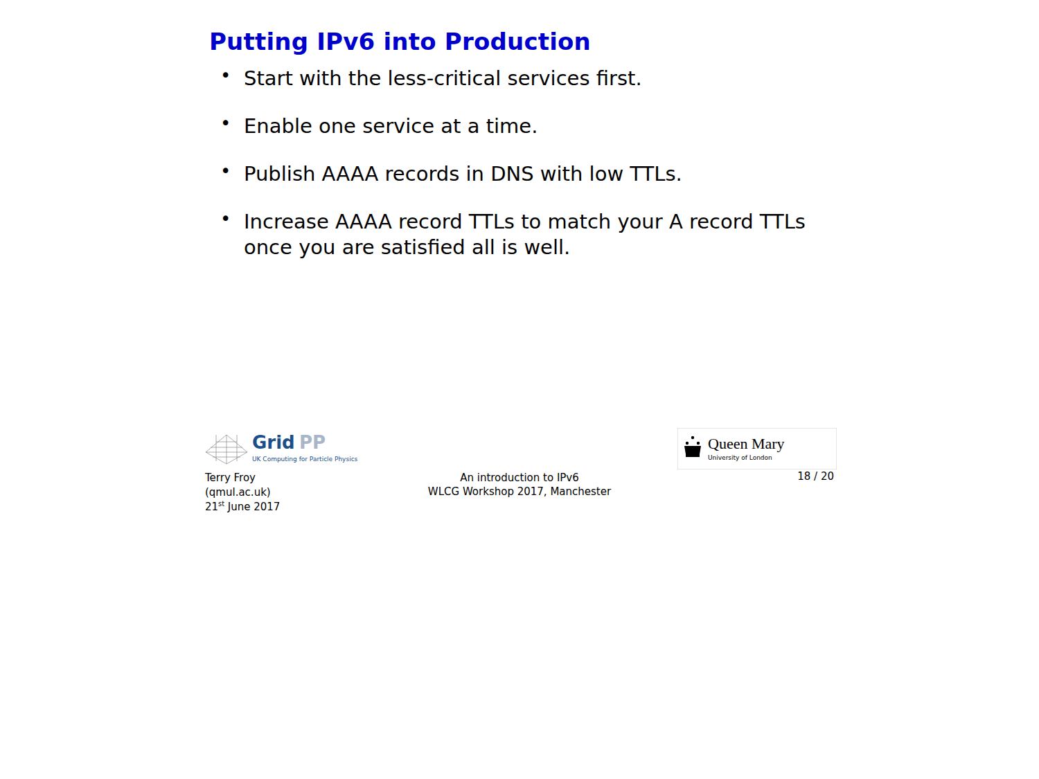Putting IPv6 into Production
Start with the less-critical services first.
Enable one service at a time.
Publish AAAA records in DNS with low TTLs.
Increase AAAA record TTLs to match your A record TTLs once you are satisfied all is well.
Terry Froy
(qmul.ac.uk)
21st June 2017
An introduction to IPv6
WLCG Workshop 2017, Manchester
18 / 20